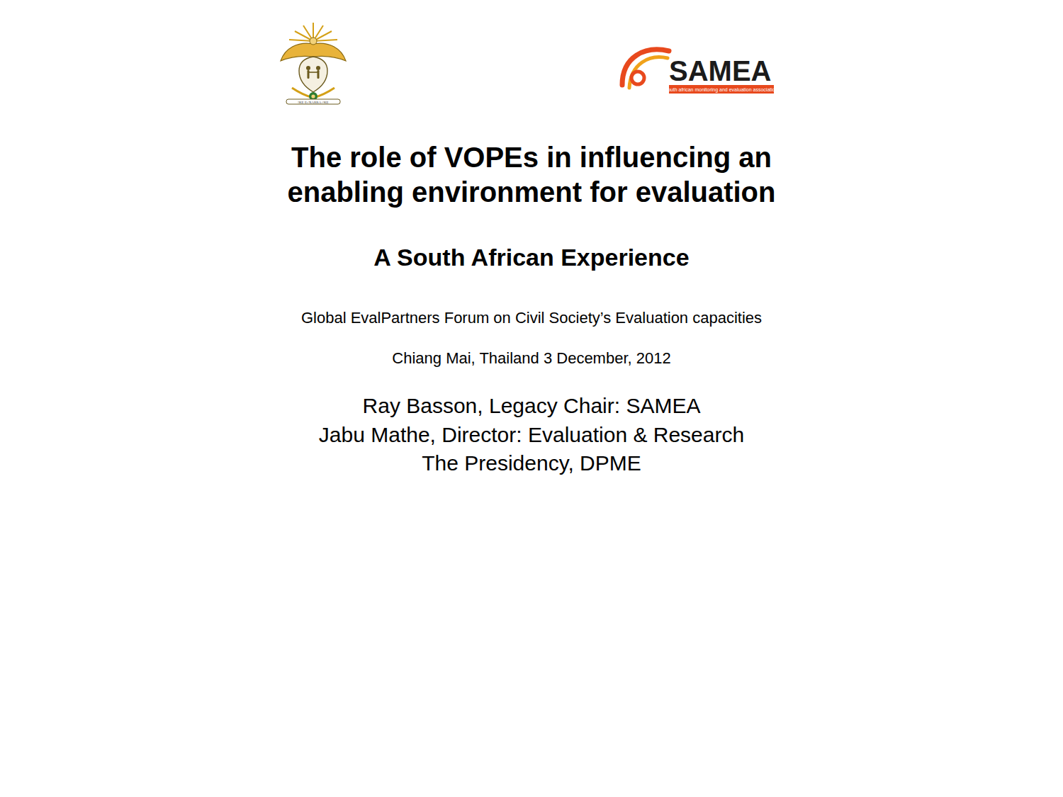Coat of arms of South Africa !KE E:/XARRA //KE
SAMEA — South African Monitoring and Evaluation Association SAMEA south african monitoring and evaluation association
The role of VOPEs in influencing an enabling environment for evaluation
A South African Experience
Global EvalPartners Forum on Civil Society’s Evaluation capacities
Chiang Mai, Thailand 3 December, 2012
Ray Basson, Legacy Chair: SAMEA
Jabu Mathe, Director: Evaluation & Research
The Presidency, DPME